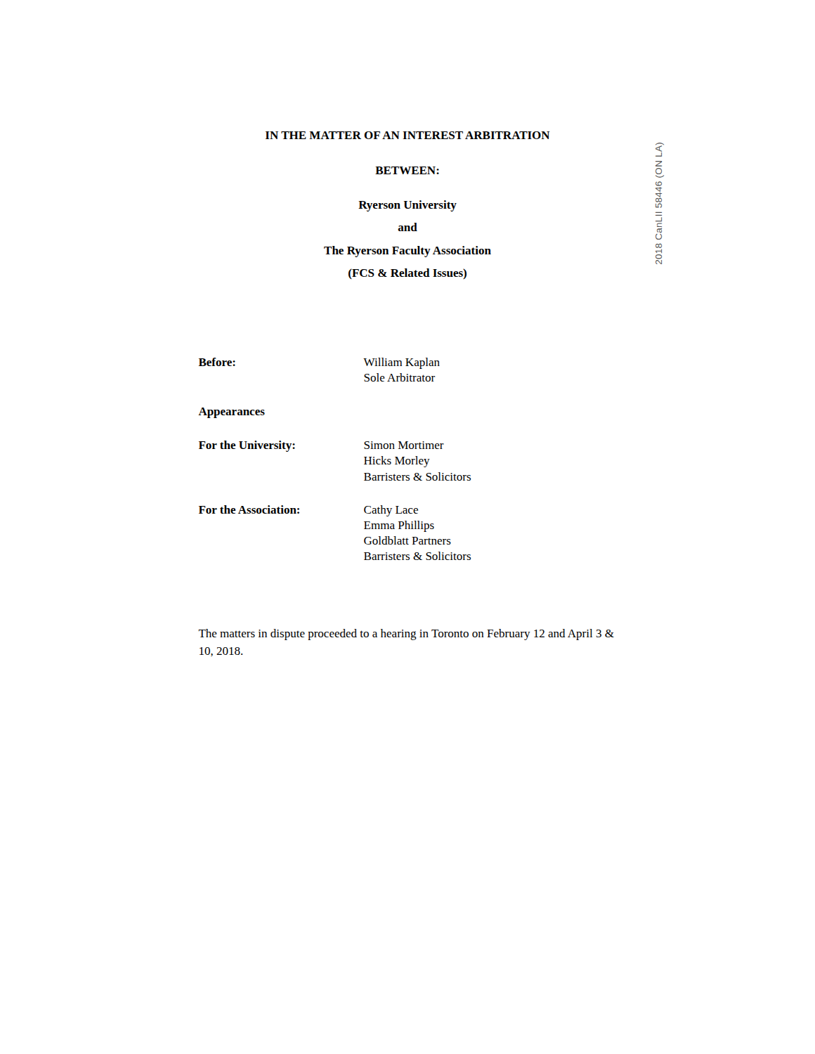2018 CanLII 58446 (ON LA)
IN THE MATTER OF AN INTEREST ARBITRATION
BETWEEN:
Ryerson University
and
The Ryerson Faculty Association
(FCS & Related Issues)
| Before: | William Kaplan Sole Arbitrator |
| Appearances | |
| For the University: | Simon Mortimer Hicks Morley Barristers & Solicitors |
| For the Association: | Cathy Lace Emma Phillips Goldblatt Partners Barristers & Solicitors |
The matters in dispute proceeded to a hearing in Toronto on February 12 and April 3 & 10, 2018.